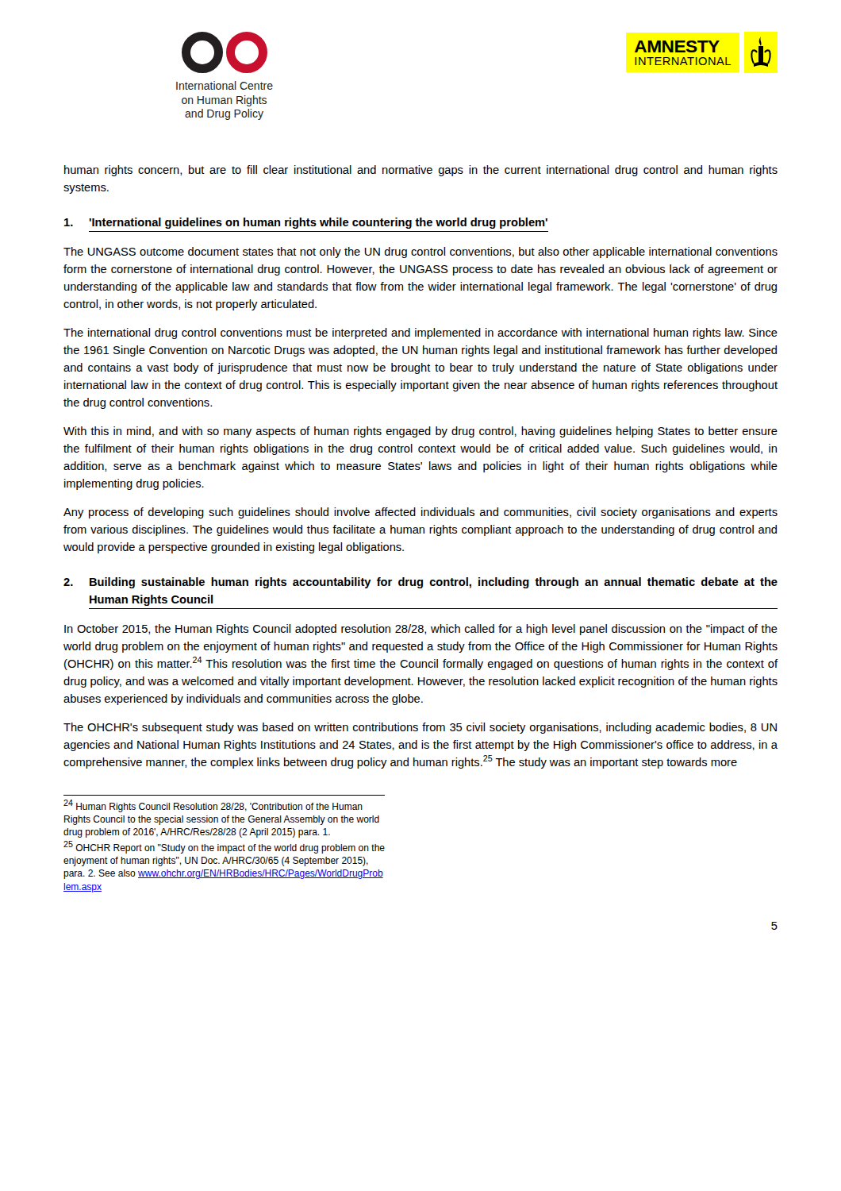International Centre
on Human Rights
and Drug Policy
AMNESTY INTERNATIONAL
human rights concern, but are to fill clear institutional and normative gaps in the current international drug control and human rights systems.
1. 'International guidelines on human rights while countering the world drug problem'
The UNGASS outcome document states that not only the UN drug control conventions, but also other applicable international conventions form the cornerstone of international drug control. However, the UNGASS process to date has revealed an obvious lack of agreement or understanding of the applicable law and standards that flow from the wider international legal framework. The legal 'cornerstone' of drug control, in other words, is not properly articulated.
The international drug control conventions must be interpreted and implemented in accordance with international human rights law. Since the 1961 Single Convention on Narcotic Drugs was adopted, the UN human rights legal and institutional framework has further developed and contains a vast body of jurisprudence that must now be brought to bear to truly understand the nature of State obligations under international law in the context of drug control. This is especially important given the near absence of human rights references throughout the drug control conventions.
With this in mind, and with so many aspects of human rights engaged by drug control, having guidelines helping States to better ensure the fulfilment of their human rights obligations in the drug control context would be of critical added value. Such guidelines would, in addition, serve as a benchmark against which to measure States' laws and policies in light of their human rights obligations while implementing drug policies.
Any process of developing such guidelines should involve affected individuals and communities, civil society organisations and experts from various disciplines. The guidelines would thus facilitate a human rights compliant approach to the understanding of drug control and would provide a perspective grounded in existing legal obligations.
2. Building sustainable human rights accountability for drug control, including through an annual thematic debate at the Human Rights Council
In October 2015, the Human Rights Council adopted resolution 28/28, which called for a high level panel discussion on the "impact of the world drug problem on the enjoyment of human rights" and requested a study from the Office of the High Commissioner for Human Rights (OHCHR) on this matter.24 This resolution was the first time the Council formally engaged on questions of human rights in the context of drug policy, and was a welcomed and vitally important development. However, the resolution lacked explicit recognition of the human rights abuses experienced by individuals and communities across the globe.
The OHCHR's subsequent study was based on written contributions from 35 civil society organisations, including academic bodies, 8 UN agencies and National Human Rights Institutions and 24 States, and is the first attempt by the High Commissioner's office to address, in a comprehensive manner, the complex links between drug policy and human rights.25 The study was an important step towards more
24 Human Rights Council Resolution 28/28, 'Contribution of the Human Rights Council to the special session of the General Assembly on the world drug problem of 2016', A/HRC/Res/28/28 (2 April 2015) para. 1.
25 OHCHR Report on "Study on the impact of the world drug problem on the enjoyment of human rights", UN Doc. A/HRC/30/65 (4 September 2015), para. 2. See also www.ohchr.org/EN/HRBodies/HRC/Pages/WorldDrugProblem.aspx
5